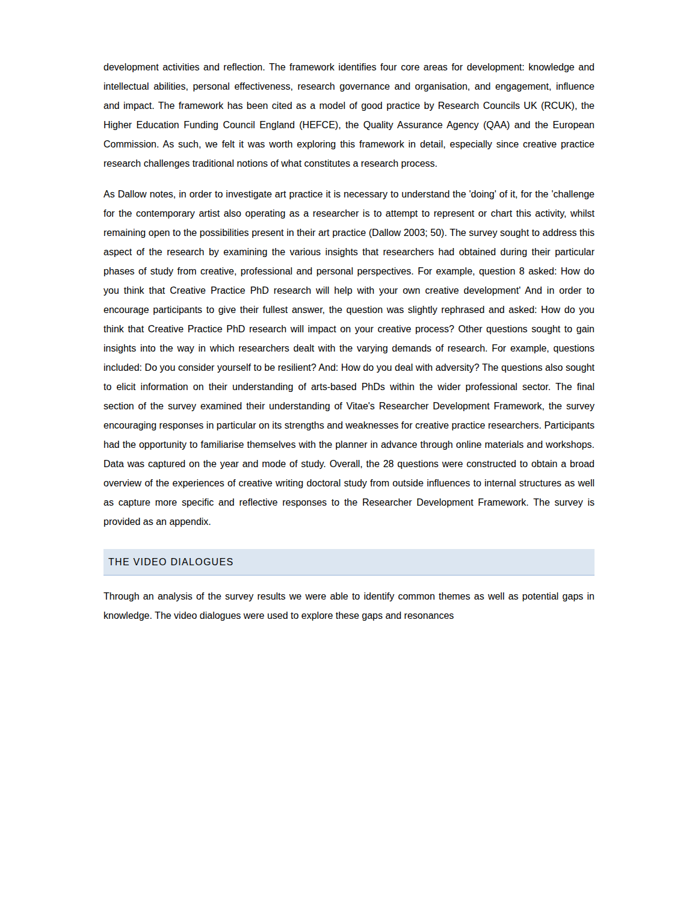development activities and reflection. The framework identifies four core areas for development: knowledge and intellectual abilities, personal effectiveness, research governance and organisation, and engagement, influence and impact. The framework has been cited as a model of good practice by Research Councils UK (RCUK), the Higher Education Funding Council England (HEFCE), the Quality Assurance Agency (QAA) and the European Commission. As such, we felt it was worth exploring this framework in detail, especially since creative practice research challenges traditional notions of what constitutes a research process.
As Dallow notes, in order to investigate art practice it is necessary to understand the 'doing' of it, for the 'challenge for the contemporary artist also operating as a researcher is to attempt to represent or chart this activity, whilst remaining open to the possibilities present in their art practice (Dallow 2003; 50). The survey sought to address this aspect of the research by examining the various insights that researchers had obtained during their particular phases of study from creative, professional and personal perspectives. For example, question 8 asked: How do you think that Creative Practice PhD research will help with your own creative development' And in order to encourage participants to give their fullest answer, the question was slightly rephrased and asked: How do you think that Creative Practice PhD research will impact on your creative process? Other questions sought to gain insights into the way in which researchers dealt with the varying demands of research. For example, questions included: Do you consider yourself to be resilient? And: How do you deal with adversity? The questions also sought to elicit information on their understanding of arts-based PhDs within the wider professional sector. The final section of the survey examined their understanding of Vitae's Researcher Development Framework, the survey encouraging responses in particular on its strengths and weaknesses for creative practice researchers. Participants had the opportunity to familiarise themselves with the planner in advance through online materials and workshops. Data was captured on the year and mode of study. Overall, the 28 questions were constructed to obtain a broad overview of the experiences of creative writing doctoral study from outside influences to internal structures as well as capture more specific and reflective responses to the Researcher Development Framework. The survey is provided as an appendix.
The Video Dialogues
Through an analysis of the survey results we were able to identify common themes as well as potential gaps in knowledge. The video dialogues were used to explore these gaps and resonances